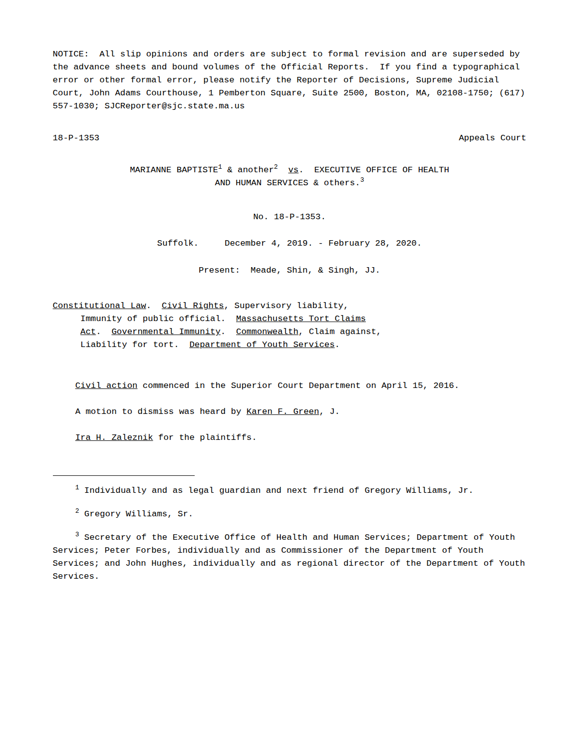NOTICE: All slip opinions and orders are subject to formal revision and are superseded by the advance sheets and bound volumes of the Official Reports. If you find a typographical error or other formal error, please notify the Reporter of Decisions, Supreme Judicial Court, John Adams Courthouse, 1 Pemberton Square, Suite 2500, Boston, MA, 02108-1750; (617) 557-1030; SJCReporter@sjc.state.ma.us
18-P-1353 Appeals Court
MARIANNE BAPTISTE1 & another2 vs. EXECUTIVE OFFICE OF HEALTH AND HUMAN SERVICES & others.3
No. 18-P-1353.
Suffolk. December 4, 2019. - February 28, 2020.
Present: Meade, Shin, & Singh, JJ.
Constitutional Law. Civil Rights, Supervisory liability,
Immunity of public official. Massachusetts Tort Claims
Act. Governmental Immunity. Commonwealth, Claim against,
Liability for tort. Department of Youth Services.
Civil action commenced in the Superior Court Department on April 15, 2016.
A motion to dismiss was heard by Karen F. Green, J.
Ira H. Zaleznik for the plaintiffs.
1 Individually and as legal guardian and next friend of Gregory Williams, Jr.
2 Gregory Williams, Sr.
3 Secretary of the Executive Office of Health and Human Services; Department of Youth Services; Peter Forbes, individually and as Commissioner of the Department of Youth Services; and John Hughes, individually and as regional director of the Department of Youth Services.